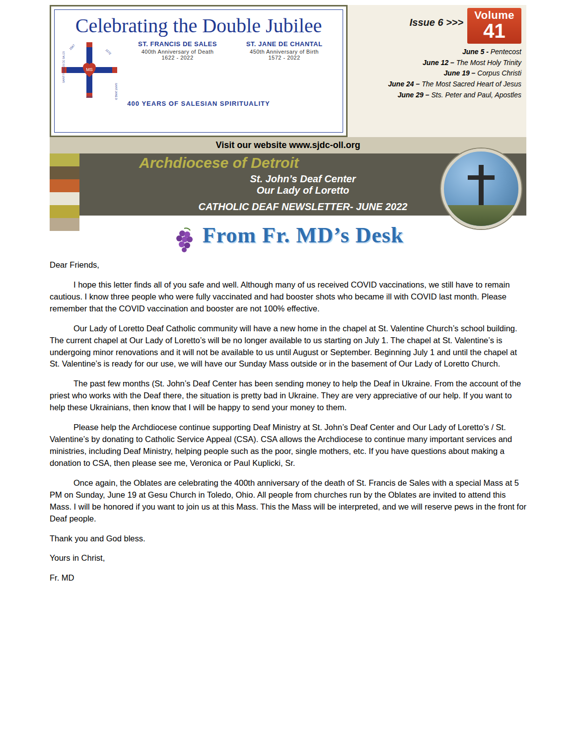Celebrating the Double Jubilee
MS 1567 1572 2022 SAINT FRANCIS DE SALES SAINT JANE DE CHANTAL
ST. FRANCIS DE SALES 400th Anniversary of Death
1622 - 2022
ST. JANE DE CHANTAL 450th Anniversary of Birth
1572 - 2022
400 YEARS OF SALESIAN SPIRITUALITY
Issue 6 >>>
Volume
41
June 5 - Pentecost
June 12 – The Most Holy Trinity
June 19 – Corpus Christi
June 24 – The Most Sacred Heart of Jesus
June 29 – Sts. Peter and Paul, Apostles
Visit our website www.sjdc-oll.org
Archdiocese of Detroit
St. John’s Deaf Center
Our Lady of Loretto
CATHOLIC DEAF NEWSLETTER- JUNE 2022
From Fr. MD’s Desk
Dear Friends,
I hope this letter finds all of you safe and well. Although many of us received COVID vaccinations, we still have to remain cautious. I know three people who were fully vaccinated and had booster shots who became ill with COVID last month. Please remember that the COVID vaccination and booster are not 100% effective.
Our Lady of Loretto Deaf Catholic community will have a new home in the chapel at St. Valentine Church’s school building. The current chapel at Our Lady of Loretto’s will be no longer available to us starting on July 1. The chapel at St. Valentine’s is undergoing minor renovations and it will not be available to us until August or September. Beginning July 1 and until the chapel at St. Valentine’s is ready for our use, we will have our Sunday Mass outside or in the basement of Our Lady of Loretto Church.
The past few months (St. John’s Deaf Center has been sending money to help the Deaf in Ukraine. From the account of the priest who works with the Deaf there, the situation is pretty bad in Ukraine. They are very appreciative of our help. If you want to help these Ukrainians, then know that I will be happy to send your money to them.
Please help the Archdiocese continue supporting Deaf Ministry at St. John’s Deaf Center and Our Lady of Loretto’s / St. Valentine’s by donating to Catholic Service Appeal (CSA). CSA allows the Archdiocese to continue many important services and ministries, including Deaf Ministry, helping people such as the poor, single mothers, etc. If you have questions about making a donation to CSA, then please see me, Veronica or Paul Kuplicki, Sr.
Once again, the Oblates are celebrating the 400th anniversary of the death of St. Francis de Sales with a special Mass at 5 PM on Sunday, June 19 at Gesu Church in Toledo, Ohio. All people from churches run by the Oblates are invited to attend this Mass. I will be honored if you want to join us at this Mass. This the Mass will be interpreted, and we will reserve pews in the front for Deaf people.
Thank you and God bless.
Yours in Christ,
Fr. MD